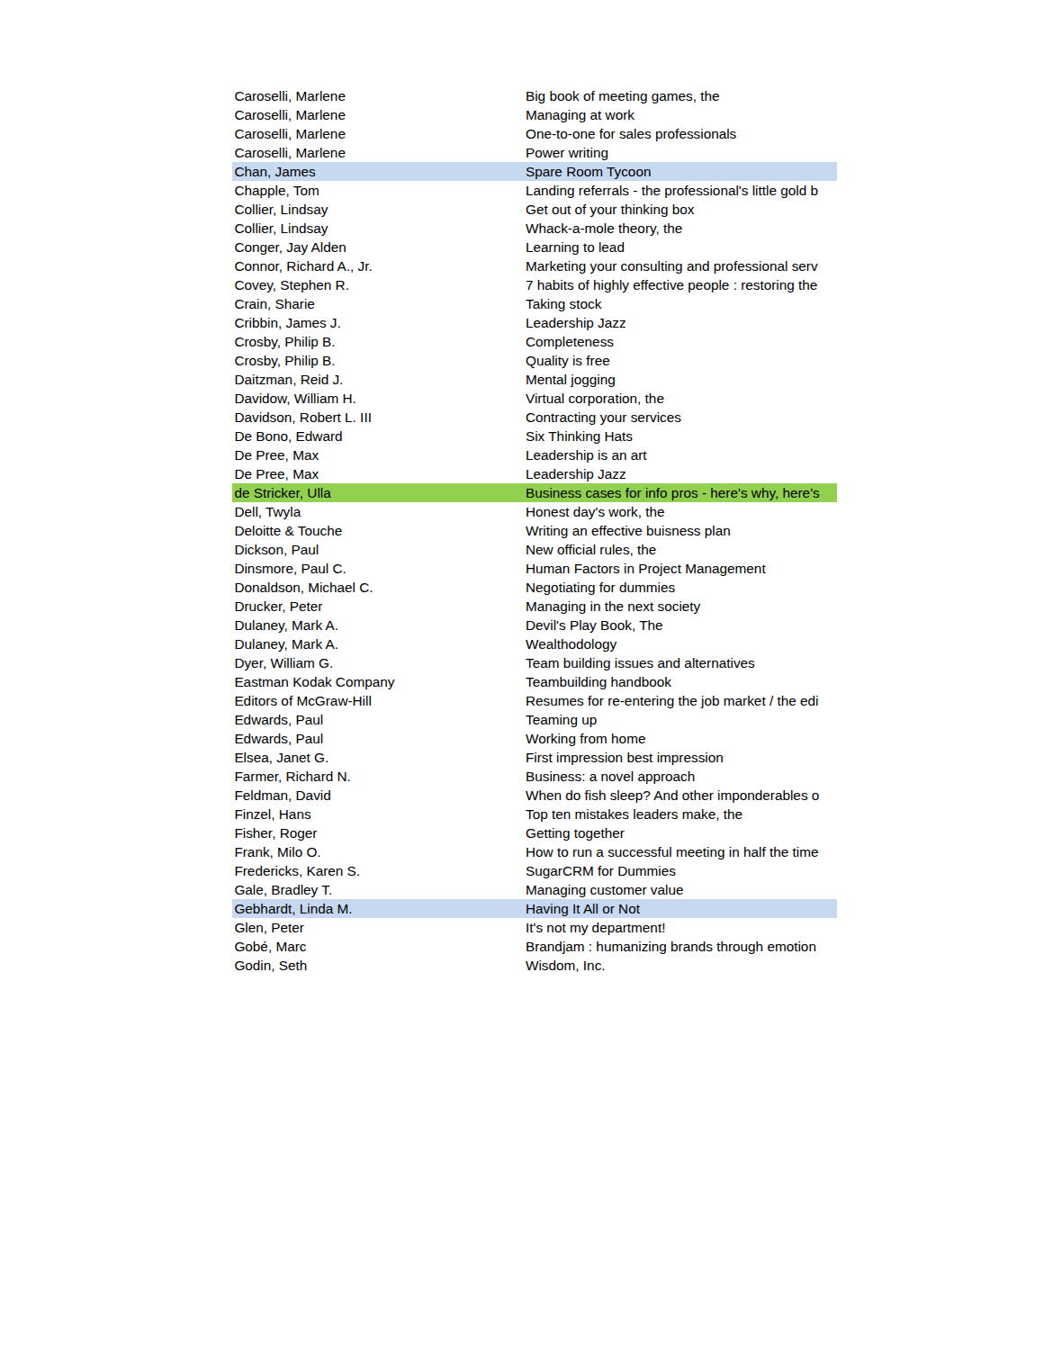| Caroselli, Marlene | Big book of meeting games, the |
| Caroselli, Marlene | Managing at work |
| Caroselli, Marlene | One-to-one for sales professionals |
| Caroselli, Marlene | Power writing |
| Chan, James | Spare Room Tycoon |
| Chapple, Tom | Landing referrals - the professional's little gold b |
| Collier, Lindsay | Get out of your thinking box |
| Collier, Lindsay | Whack-a-mole theory, the |
| Conger, Jay Alden | Learning to lead |
| Connor, Richard A., Jr. | Marketing your consulting and professional serv |
| Covey, Stephen R. | 7 habits of highly effective people : restoring the |
| Crain, Sharie | Taking stock |
| Cribbin, James J. | Leadership Jazz |
| Crosby, Philip B. | Completeness |
| Crosby, Philip B. | Quality is free |
| Daitzman, Reid J. | Mental jogging |
| Davidow, William H. | Virtual corporation, the |
| Davidson, Robert L. III | Contracting your services |
| De Bono, Edward | Six Thinking Hats |
| De Pree, Max | Leadership is an art |
| De Pree, Max | Leadership Jazz |
| de Stricker, Ulla | Business cases for info pros - here's why, here's |
| Dell, Twyla | Honest day's work, the |
| Deloitte & Touche | Writing an effective buisness plan |
| Dickson, Paul | New official rules, the |
| Dinsmore, Paul C. | Human Factors in Project Management |
| Donaldson, Michael C. | Negotiating for dummies |
| Drucker, Peter | Managing in the next society |
| Dulaney, Mark A. | Devil's Play Book, The |
| Dulaney, Mark A. | Wealthodology |
| Dyer, William G. | Team building issues and alternatives |
| Eastman Kodak Company | Teambuilding handbook |
| Editors of McGraw-Hill | Resumes for re-entering the job market / the edi |
| Edwards, Paul | Teaming up |
| Edwards, Paul | Working from home |
| Elsea, Janet G. | First impression best impression |
| Farmer, Richard N. | Business: a novel approach |
| Feldman, David | When do fish sleep? And other imponderables o |
| Finzel, Hans | Top ten mistakes leaders make, the |
| Fisher, Roger | Getting together |
| Frank, Milo O. | How to run a successful meeting in half the time |
| Fredericks, Karen S. | SugarCRM for Dummies |
| Gale, Bradley T. | Managing customer value |
| Gebhardt, Linda M. | Having It All or Not |
| Glen, Peter | It's not my department! |
| Gobé, Marc | Brandjam : humanizing brands through emotion |
| Godin, Seth | Wisdom, Inc. |